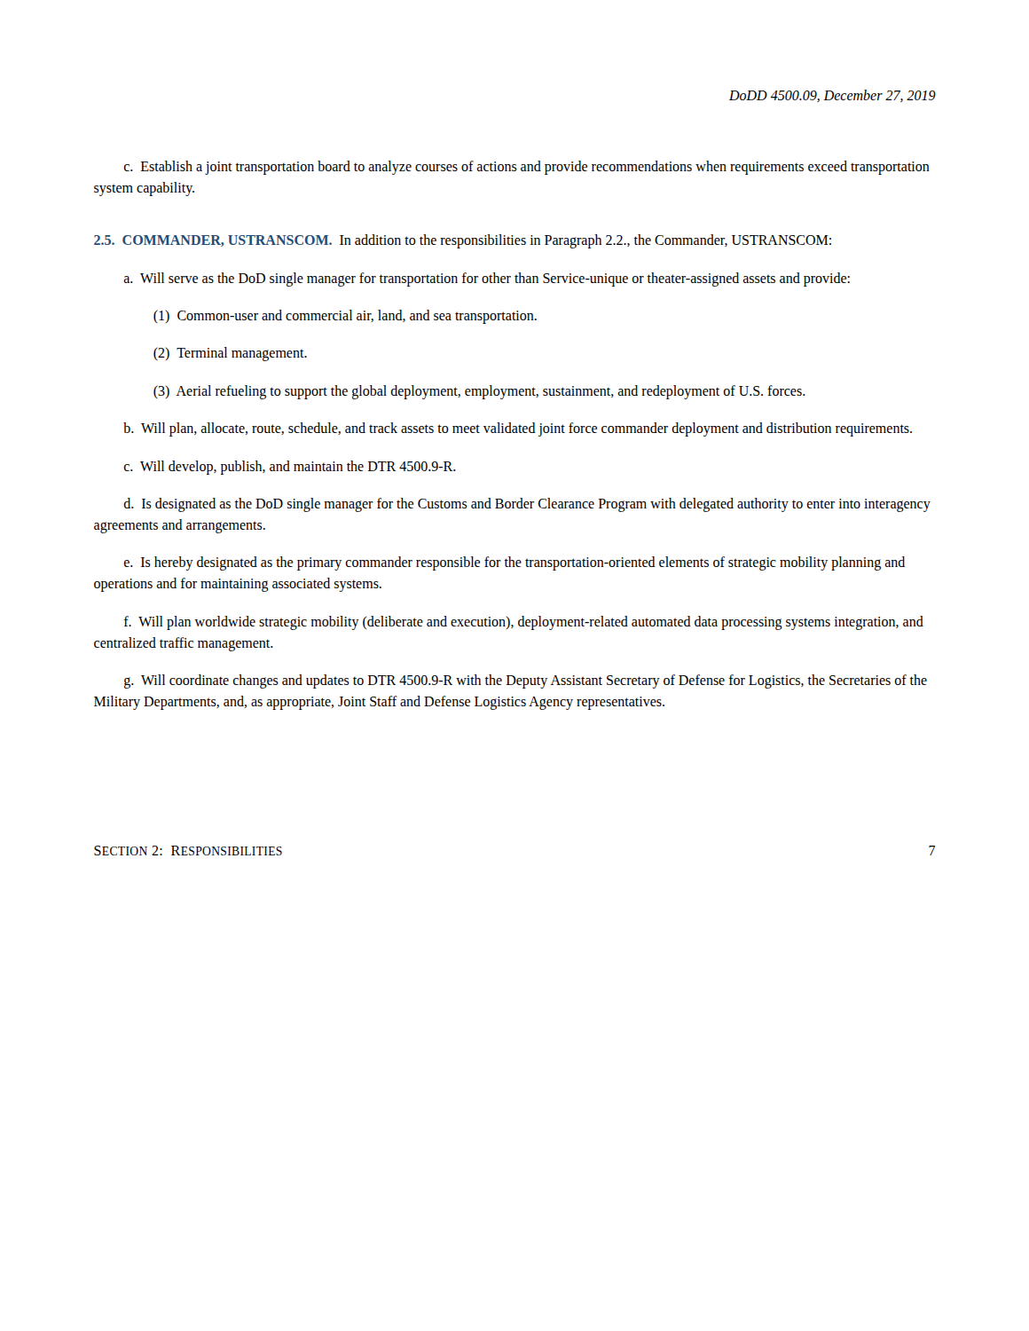DoDD 4500.09, December 27, 2019
c. Establish a joint transportation board to analyze courses of actions and provide recommendations when requirements exceed transportation system capability.
2.5. COMMANDER, USTRANSCOM. In addition to the responsibilities in Paragraph 2.2., the Commander, USTRANSCOM:
a. Will serve as the DoD single manager for transportation for other than Service-unique or theater-assigned assets and provide:
(1) Common-user and commercial air, land, and sea transportation.
(2) Terminal management.
(3) Aerial refueling to support the global deployment, employment, sustainment, and redeployment of U.S. forces.
b. Will plan, allocate, route, schedule, and track assets to meet validated joint force commander deployment and distribution requirements.
c. Will develop, publish, and maintain the DTR 4500.9-R.
d. Is designated as the DoD single manager for the Customs and Border Clearance Program with delegated authority to enter into interagency agreements and arrangements.
e. Is hereby designated as the primary commander responsible for the transportation-oriented elements of strategic mobility planning and operations and for maintaining associated systems.
f. Will plan worldwide strategic mobility (deliberate and execution), deployment-related automated data processing systems integration, and centralized traffic management.
g. Will coordinate changes and updates to DTR 4500.9-R with the Deputy Assistant Secretary of Defense for Logistics, the Secretaries of the Military Departments, and, as appropriate, Joint Staff and Defense Logistics Agency representatives.
SECTION 2: RESPONSIBILITIES
7